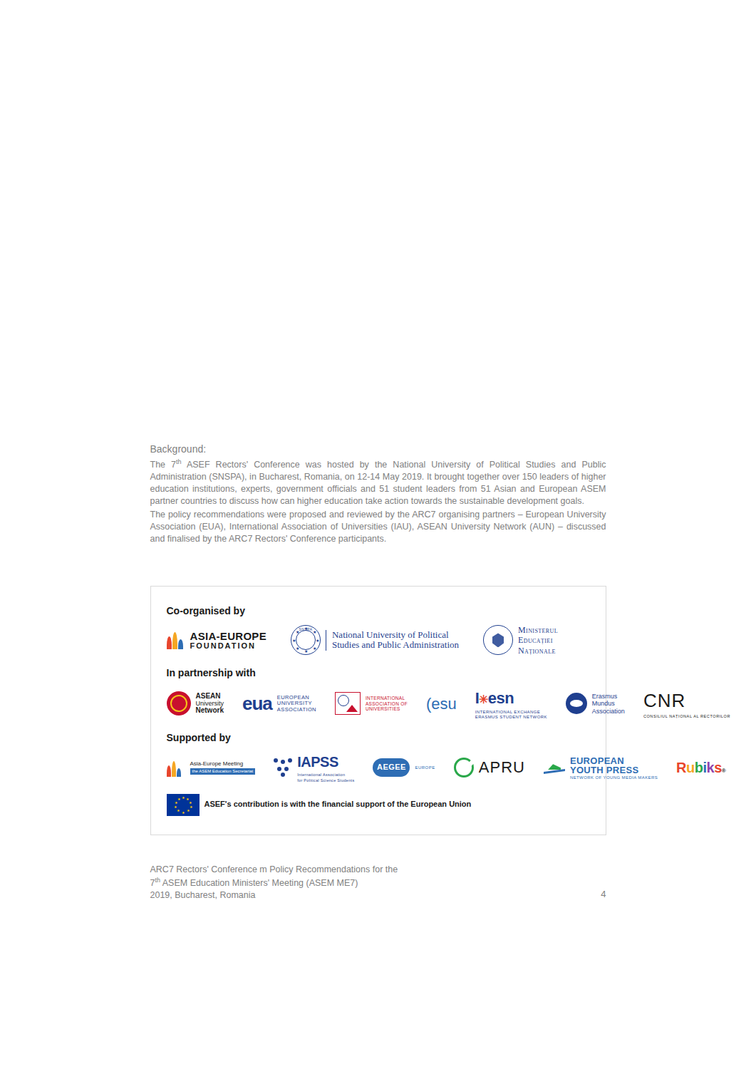Background:
The 7th ASEF Rectors' Conference was hosted by the National University of Political Studies and Public Administration (SNSPA), in Bucharest, Romania, on 12-14 May 2019. It brought together over 150 leaders of higher education institutions, experts, government officials and 51 student leaders from 51 Asian and European ASEM partner countries to discuss how can higher education take action towards the sustainable development goals.
The policy recommendations were proposed and reviewed by the ARC7 organising partners – European University Association (EUA), International Association of Universities (IAU), ASEAN University Network (AUN) – discussed and finalised by the ARC7 Rectors' Conference participants.
Co-organised by
ASIA-EUROPE
FOUNDATION
SNSPA ★ ★ ★ ★ ★ ★ ★ ★ National University of Political
Studies and Public Administration
Ministerul
Educației
Naționale
In partnership with
ASEAN
University
Network
eua EUROPEAN
UNIVERSITY
ASSOCIATION
INTERNATIONAL
ASSOCIATION OF
UNIVERSITIES
(esu
I✳esn
INTERNATIONAL EXCHANGE
ERASMUS STUDENT NETWORK
Erasmus
Mundus
Association
CNR
CONSILIUL NAȚIONAL AL RECTORILOR
Supported by
Asia-Europe Meeting
the ASEM Education Secretariat
IAPSS
International Association
for Political Science Students
AEGEE EUROPE
APRU
EUROPEAN
YOUTH PRESS
NETWORK OF YOUNG MEDIA MAKERS
Rubiks®
★ ★ ★ ★ ★ ★ ★ ★ ★ ★ ASEF's contribution is with the financial support of the European Union
ARC7 Rectors' Conference m Policy Recommendations for the
7th ASEM Education Ministers' Meeting (ASEM ME7)
2019, Bucharest, Romania
4